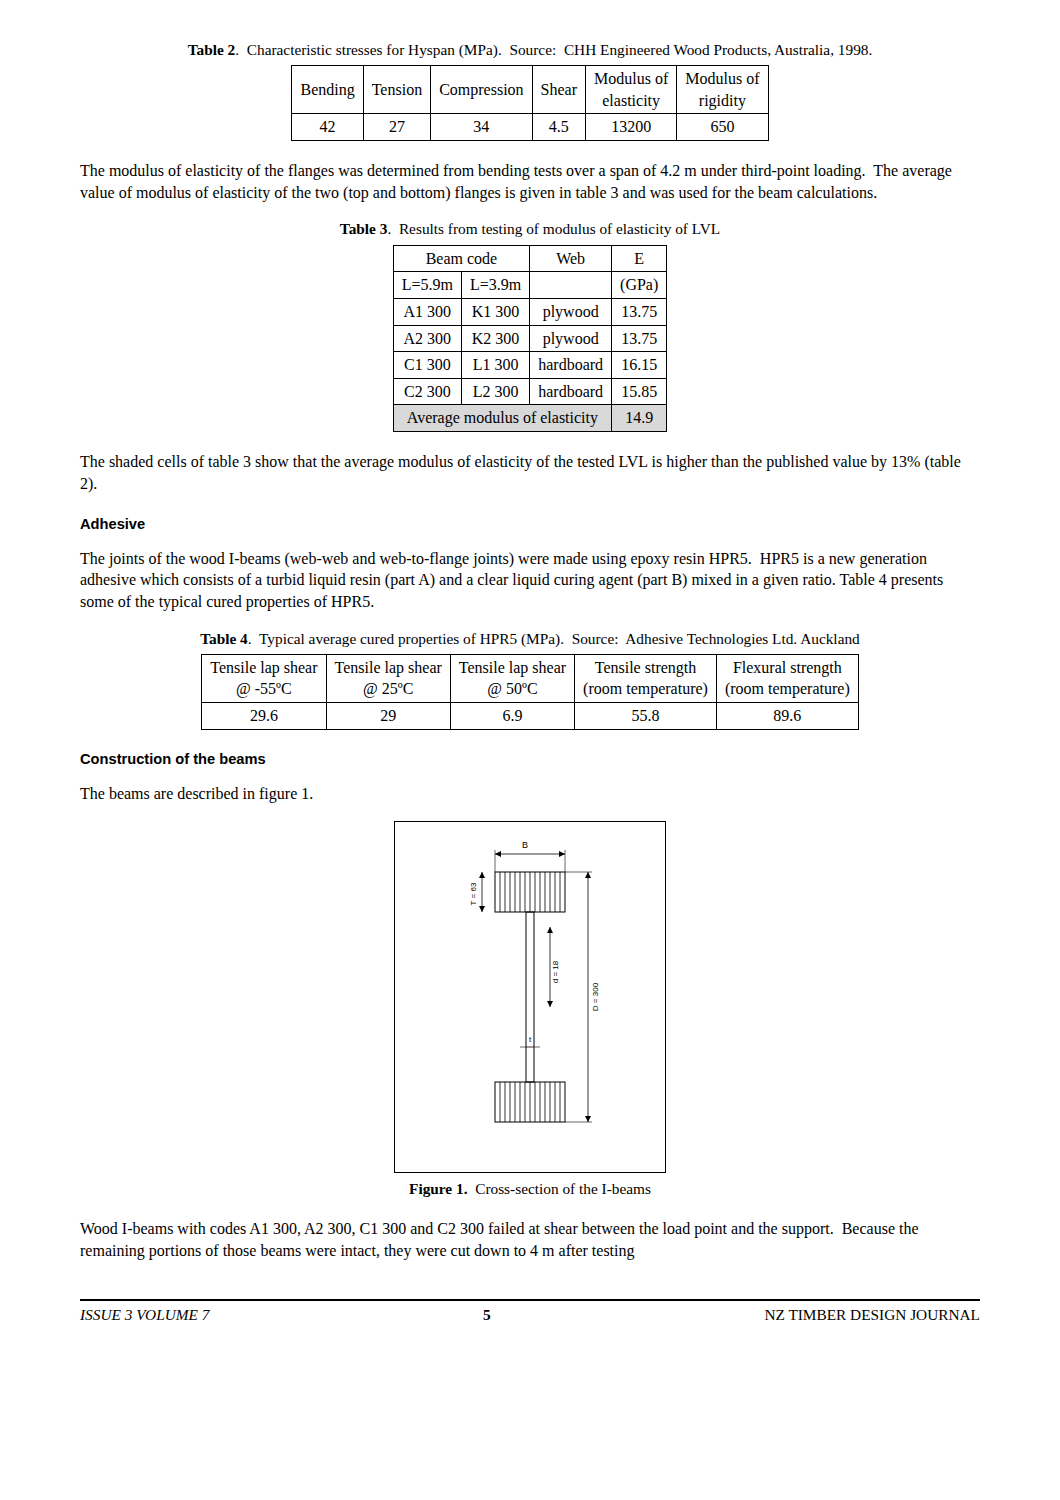Table 2. Characteristic stresses for Hyspan (MPa). Source: CHH Engineered Wood Products, Australia, 1998.
| Bending | Tension | Compression | Shear | Modulus of elasticity | Modulus of rigidity |
| 42 | 27 | 34 | 4.5 | 13200 | 650 |
The modulus of elasticity of the flanges was determined from bending tests over a span of 4.2 m under third-point loading. The average value of modulus of elasticity of the two (top and bottom) flanges is given in table 3 and was used for the beam calculations.
Table 3. Results from testing of modulus of elasticity of LVL
| Beam code | Web | E |
| L=5.9m | L=3.9m | | (GPa) |
| A1 300 | K1 300 | plywood | 13.75 |
| A2 300 | K2 300 | plywood | 13.75 |
| C1 300 | L1 300 | hardboard | 16.15 |
| C2 300 | L2 300 | hardboard | 15.85 |
| Average modulus of elasticity | 14.9 |
The shaded cells of table 3 show that the average modulus of elasticity of the tested LVL is higher than the published value by 13% (table 2).
Adhesive
The joints of the wood I-beams (web-web and web-to-flange joints) were made using epoxy resin HPR5. HPR5 is a new generation adhesive which consists of a turbid liquid resin (part A) and a clear liquid curing agent (part B) mixed in a given ratio. Table 4 presents some of the typical cured properties of HPR5.
Table 4. Typical average cured properties of HPR5 (MPa). Source: Adhesive Technologies Ltd. Auckland
| Tensile lap shear @ -55ºC | Tensile lap shear @ 25ºC | Tensile lap shear @ 50ºC | Tensile strength (room temperature) | Flexural strength (room temperature) |
| 29.6 | 29 | 6.9 | 55.8 | 89.6 |
Construction of the beams
The beams are described in figure 1.
B T = 63 d = 18 D = 300 t
Figure 1. Cross-section of the I-beams
Wood I-beams with codes A1 300, A2 300, C1 300 and C2 300 failed at shear between the load point and the support. Because the remaining portions of those beams were intact, they were cut down to 4 m after testing
ISSUE 3 VOLUME 7 5 NZ TIMBER DESIGN JOURNAL